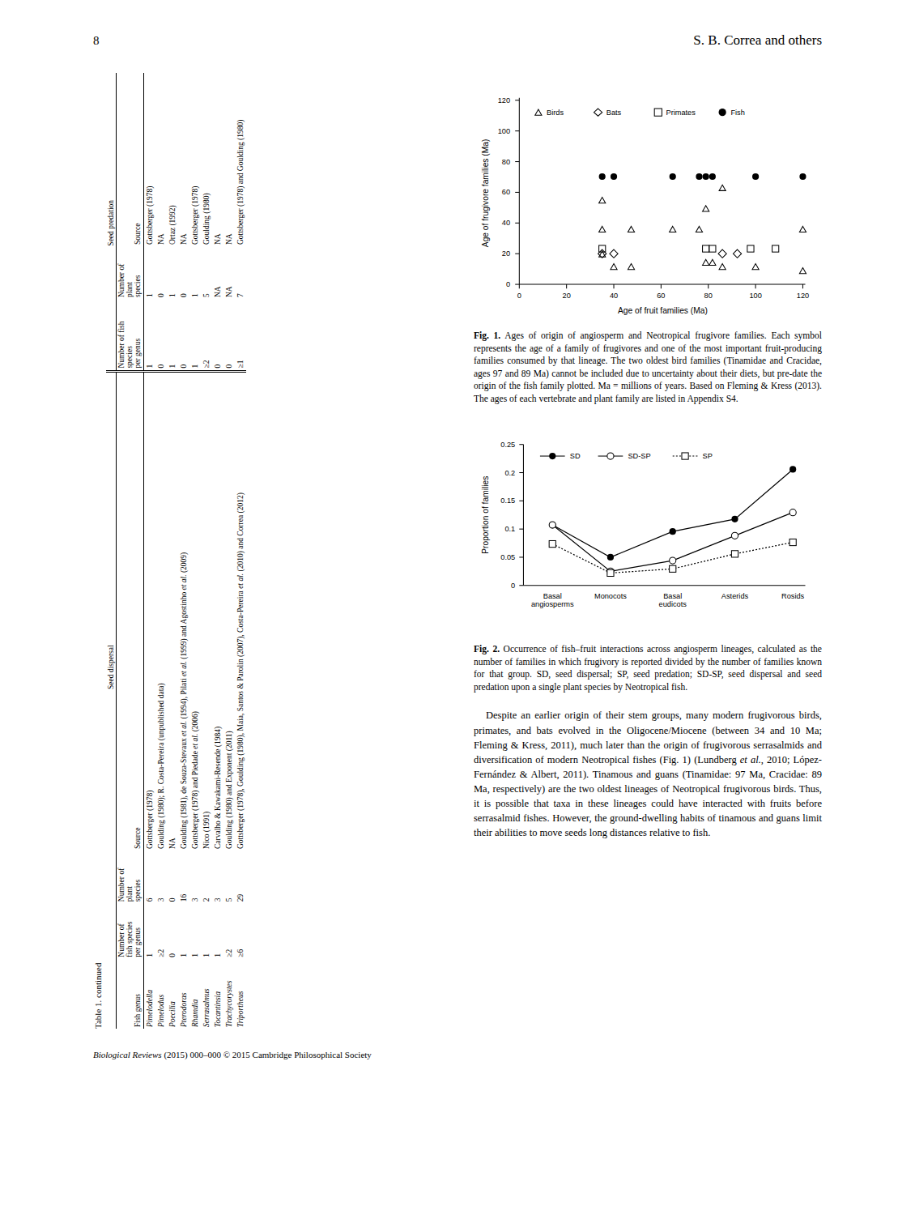8
S. B. Correa and others
Table 1. continued
| | Seed dispersal | Seed predation |
| --- | --- | --- |
| Fish genus | Number of fish species per genus | Number of plant species | Source | Number of fish species per genus | Number of plant species | Source |
| Pimelodella | 1 | 6 | Gottsberger (1978) | 1 | 1 | Gottsberger (1978) |
| Pimelodus | ≥2 | 3 | Goulding (1980); R. Costa-Pereira (unpublished data) | 0 | 0 | NA |
| Poecilia | 0 | 0 | NA | 1 | 1 | Ortaz (1992) |
| Pterodoras | 1 | 16 | Goulding (1981), de Souza-Stevaux et al. (1994), Pilati et al. (1999) and Agostinho et al. (2009) | 0 | 0 | NA |
| Rhamdia | 1 | 3 | Gottsberger (1978) and Piedade et al. (2006) | 1 | 1 | Gottsberger (1978) |
| Serrasalmus | 1 | 2 | Nico (1991) | ≥2 | 5 | Goulding (1980) |
| Tocantinsia | 1 | 3 | Carvalho & Kawakami-Resende (1984) | 0 | NA | NA |
| Trachycorystes | ≥2 | 5 | Goulding (1980) and Exponent (2011) | 0 | NA | NA |
| Triportheus | ≥6 | 29 | Gottsberger (1978), Goulding (1980), Maia, Santos & Parolin (2007), Costa-Pereira et al. (2010) and Correa (2012) | ≥1 | 7 | Gottsberger (1978) and Goulding (1980) |
0 20 40 60 80 100 120 0 20 40 60 80 100 120 Age of fruit families (Ma) Age of frugivore families (Ma) Birds Bats Primates Fish
Fig. 1. Ages of origin of angiosperm and Neotropical frugivore families. Each symbol represents the age of a family of frugivores and one of the most important fruit-producing families consumed by that lineage. The two oldest bird families (Tinamidae and Cracidae, ages 97 and 89 Ma) cannot be included due to uncertainty about their diets, but pre-date the origin of the fish family plotted. Ma = millions of years. Based on Fleming & Kress (2013). The ages of each vertebrate and plant family are listed in Appendix S4.
0 0.05 0.1 0.15 0.2 0.25 Basal angiosperms Monocots Basal eudicots Asterids Rosids Proportion of families SD SD-SP SP
Fig. 2. Occurrence of fish–fruit interactions across angiosperm lineages, calculated as the number of families in which frugivory is reported divided by the number of families known for that group. SD, seed dispersal; SP, seed predation; SD-SP, seed dispersal and seed predation upon a single plant species by Neotropical fish.
Despite an earlier origin of their stem groups, many modern frugivorous birds, primates, and bats evolved in the Oligocene/Miocene (between 34 and 10 Ma; Fleming & Kress, 2011), much later than the origin of frugivorous serrasalmids and diversification of modern Neotropical fishes (Fig. 1) (Lundberg et al., 2010; López-Fernández & Albert, 2011). Tinamous and guans (Tinamidae: 97 Ma, Cracidae: 89 Ma, respectively) are the two oldest lineages of Neotropical frugivorous birds. Thus, it is possible that taxa in these lineages could have interacted with fruits before serrasalmid fishes. However, the ground-dwelling habits of tinamous and guans limit their abilities to move seeds long distances relative to fish.
Biological Reviews (2015) 000–000 © 2015 Cambridge Philosophical Society